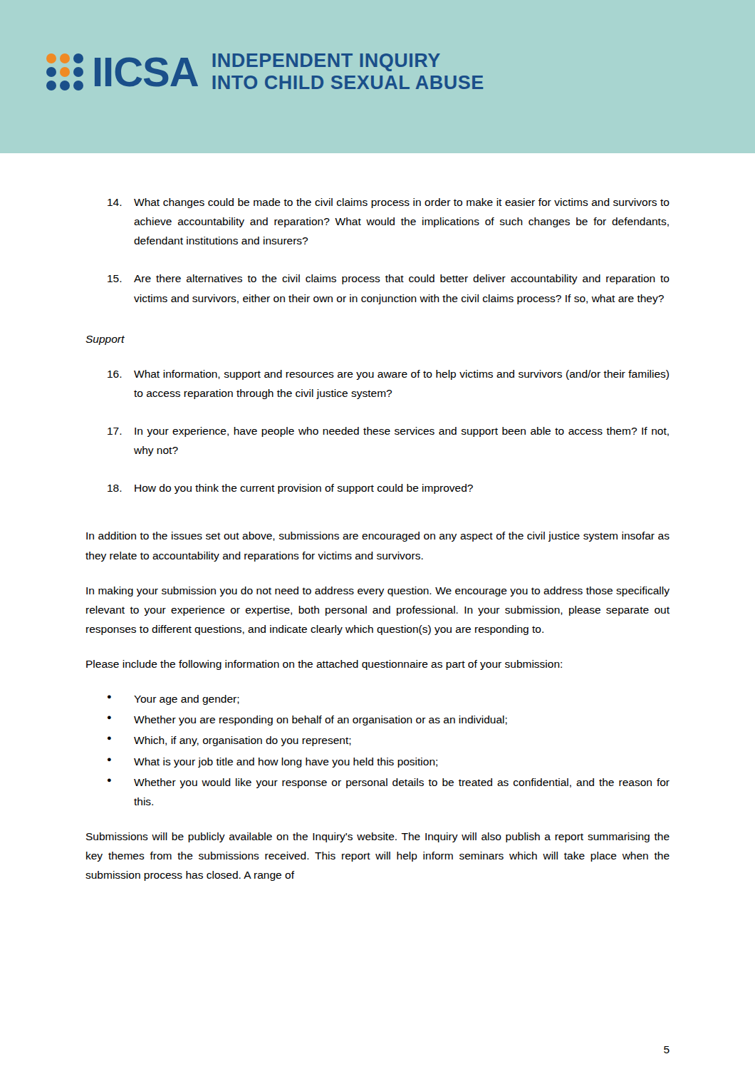IICSA
INDEPENDENT INQUIRY
INTO CHILD SEXUAL ABUSE
14. What changes could be made to the civil claims process in order to make it easier for victims and survivors to achieve accountability and reparation? What would the implications of such changes be for defendants, defendant institutions and insurers?
15. Are there alternatives to the civil claims process that could better deliver accountability and reparation to victims and survivors, either on their own or in conjunction with the civil claims process? If so, what are they?
Support
16. What information, support and resources are you aware of to help victims and survivors (and/or their families) to access reparation through the civil justice system?
17. In your experience, have people who needed these services and support been able to access them? If not, why not?
18. How do you think the current provision of support could be improved?
In addition to the issues set out above, submissions are encouraged on any aspect of the civil justice system insofar as they relate to accountability and reparations for victims and survivors.
In making your submission you do not need to address every question. We encourage you to address those specifically relevant to your experience or expertise, both personal and professional. In your submission, please separate out responses to different questions, and indicate clearly which question(s) you are responding to.
Please include the following information on the attached questionnaire as part of your submission:
Your age and gender;
Whether you are responding on behalf of an organisation or as an individual;
Which, if any, organisation do you represent;
What is your job title and how long have you held this position;
Whether you would like your response or personal details to be treated as confidential, and the reason for this.
Submissions will be publicly available on the Inquiry's website. The Inquiry will also publish a report summarising the key themes from the submissions received. This report will help inform seminars which will take place when the submission process has closed. A range of
5